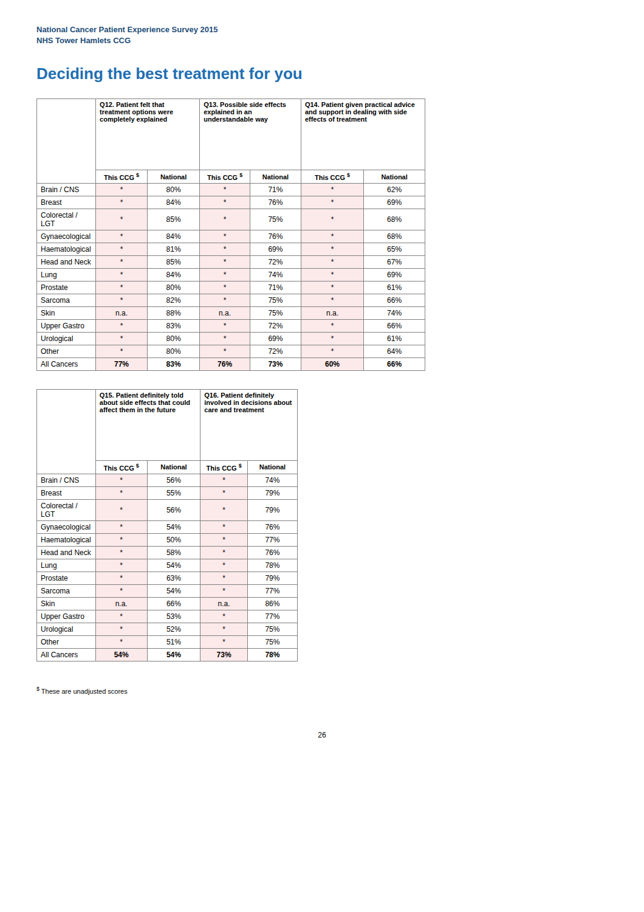National Cancer Patient Experience Survey 2015
NHS Tower Hamlets CCG
Deciding the best treatment for you
| | Q12. Patient felt that treatment options were completely explained | Q13. Possible side effects explained in an understandable way | Q14. Patient given practical advice and support in dealing with side effects of treatment |
| --- | --- | --- | --- |
| This CCG $ | National | This CCG $ | National | This CCG $ | National |
| Brain / CNS | * | 80% | * | 71% | * | 62% |
| Breast | * | 84% | * | 76% | * | 69% |
| Colorectal / LGT | * | 85% | * | 75% | * | 68% |
| Gynaecological | * | 84% | * | 76% | * | 68% |
| Haematological | * | 81% | * | 69% | * | 65% |
| Head and Neck | * | 85% | * | 72% | * | 67% |
| Lung | * | 84% | * | 74% | * | 69% |
| Prostate | * | 80% | * | 71% | * | 61% |
| Sarcoma | * | 82% | * | 75% | * | 66% |
| Skin | n.a. | 88% | n.a. | 75% | n.a. | 74% |
| Upper Gastro | * | 83% | * | 72% | * | 66% |
| Urological | * | 80% | * | 69% | * | 61% |
| Other | * | 80% | * | 72% | * | 64% |
| All Cancers | 77% | 83% | 76% | 73% | 60% | 66% |
| | Q15. Patient definitely told about side effects that could affect them in the future | Q16. Patient definitely involved in decisions about care and treatment |
| --- | --- | --- |
| This CCG $ | National | This CCG $ | National |
| Brain / CNS | * | 56% | * | 74% |
| Breast | * | 55% | * | 79% |
| Colorectal / LGT | * | 56% | * | 79% |
| Gynaecological | * | 54% | * | 76% |
| Haematological | * | 50% | * | 77% |
| Head and Neck | * | 58% | * | 76% |
| Lung | * | 54% | * | 78% |
| Prostate | * | 63% | * | 79% |
| Sarcoma | * | 54% | * | 77% |
| Skin | n.a. | 66% | n.a. | 86% |
| Upper Gastro | * | 53% | * | 77% |
| Urological | * | 52% | * | 75% |
| Other | * | 51% | * | 75% |
| All Cancers | 54% | 54% | 73% | 78% |
$ These are unadjusted scores
26